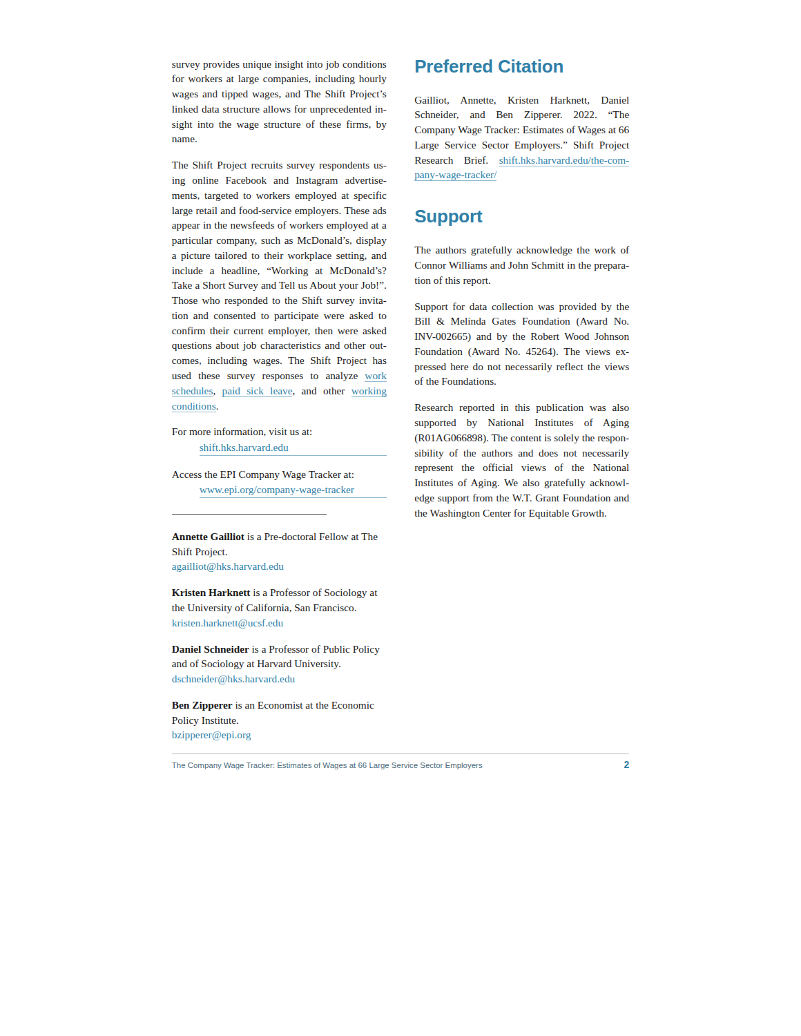survey provides unique insight into job conditions for workers at large companies, including hourly wages and tipped wages, and The Shift Project’s linked data structure allows for unprecedented insight into the wage structure of these firms, by name.
The Shift Project recruits survey respondents using online Facebook and Instagram advertisements, targeted to workers employed at specific large retail and food-service employers. These ads appear in the newsfeeds of workers employed at a particular company, such as McDonald’s, display a picture tailored to their workplace setting, and include a headline, “Working at McDonald’s? Take a Short Survey and Tell us About your Job!”. Those who responded to the Shift survey invitation and consented to participate were asked to confirm their current employer, then were asked questions about job characteristics and other outcomes, including wages. The Shift Project has used these survey responses to analyze work schedules, paid sick leave, and other working conditions.
For more information, visit us at:
shift.hks.harvard.edu
Access the EPI Company Wage Tracker at:
www.epi.org/company-wage-tracker
Annette Gailliot is a Pre-doctoral Fellow at The Shift Project.
agailliot@hks.harvard.edu
Kristen Harknett is a Professor of Sociology at the University of California, San Francisco.
kristen.harknett@ucsf.edu
Daniel Schneider is a Professor of Public Policy and of Sociology at Harvard University.
dschneider@hks.harvard.edu
Ben Zipperer is an Economist at the Economic Policy Institute.
bzipperer@epi.org
Preferred Citation
Gailliot, Annette, Kristen Harknett, Daniel Schneider, and Ben Zipperer. 2022. “The Company Wage Tracker: Estimates of Wages at 66 Large Service Sector Employers.” Shift Project Research Brief. shift.hks.harvard.edu/the-company-wage-tracker/
Support
The authors gratefully acknowledge the work of Connor Williams and John Schmitt in the preparation of this report.
Support for data collection was provided by the Bill & Melinda Gates Foundation (Award No. INV-002665) and by the Robert Wood Johnson Foundation (Award No. 45264). The views expressed here do not necessarily reflect the views of the Foundations.
Research reported in this publication was also supported by National Institutes of Aging (R01AG066898). The content is solely the responsibility of the authors and does not necessarily represent the official views of the National Institutes of Aging. We also gratefully acknowledge support from the W.T. Grant Foundation and the Washington Center for Equitable Growth.
The Company Wage Tracker: Estimates of Wages at 66 Large Service Sector Employers 2